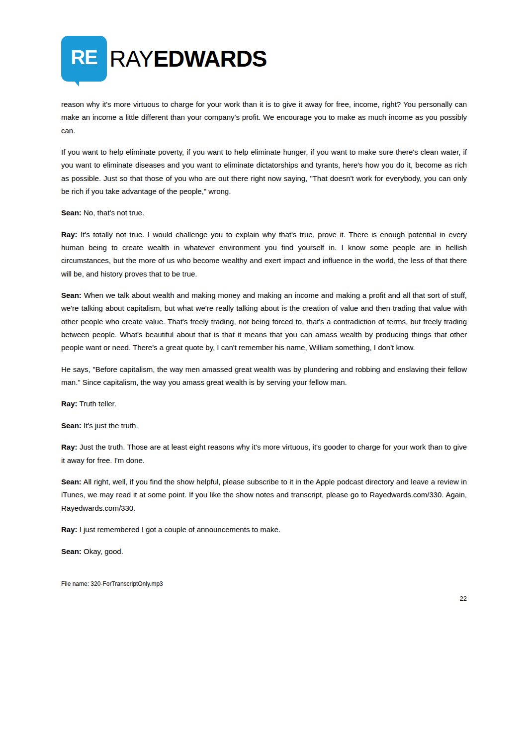RE
RAY EDWARDS
reason why it's more virtuous to charge for your work than it is to give it away for free, income, right? You personally can make an income a little different than your company's profit. We encourage you to make as much income as you possibly can.
If you want to help eliminate poverty, if you want to help eliminate hunger, if you want to make sure there's clean water, if you want to eliminate diseases and you want to eliminate dictatorships and tyrants, here's how you do it, become as rich as possible. Just so that those of you who are out there right now saying, "That doesn't work for everybody, you can only be rich if you take advantage of the people," wrong.
Sean: No, that's not true.
Ray: It's totally not true. I would challenge you to explain why that's true, prove it. There is enough potential in every human being to create wealth in whatever environment you find yourself in. I know some people are in hellish circumstances, but the more of us who become wealthy and exert impact and influence in the world, the less of that there will be, and history proves that to be true.
Sean: When we talk about wealth and making money and making an income and making a profit and all that sort of stuff, we're talking about capitalism, but what we're really talking about is the creation of value and then trading that value with other people who create value. That's freely trading, not being forced to, that's a contradiction of terms, but freely trading between people. What's beautiful about that is that it means that you can amass wealth by producing things that other people want or need. There's a great quote by, I can't remember his name, William something, I don't know.
He says, "Before capitalism, the way men amassed great wealth was by plundering and robbing and enslaving their fellow man." Since capitalism, the way you amass great wealth is by serving your fellow man.
Ray: Truth teller.
Sean: It's just the truth.
Ray: Just the truth. Those are at least eight reasons why it's more virtuous, it's gooder to charge for your work than to give it away for free. I'm done.
Sean: All right, well, if you find the show helpful, please subscribe to it in the Apple podcast directory and leave a review in iTunes, we may read it at some point. If you like the show notes and transcript, please go to Rayedwards.com/330. Again, Rayedwards.com/330.
Ray: I just remembered I got a couple of announcements to make.
Sean: Okay, good.
File name: 320-ForTranscriptOnly.mp3
22